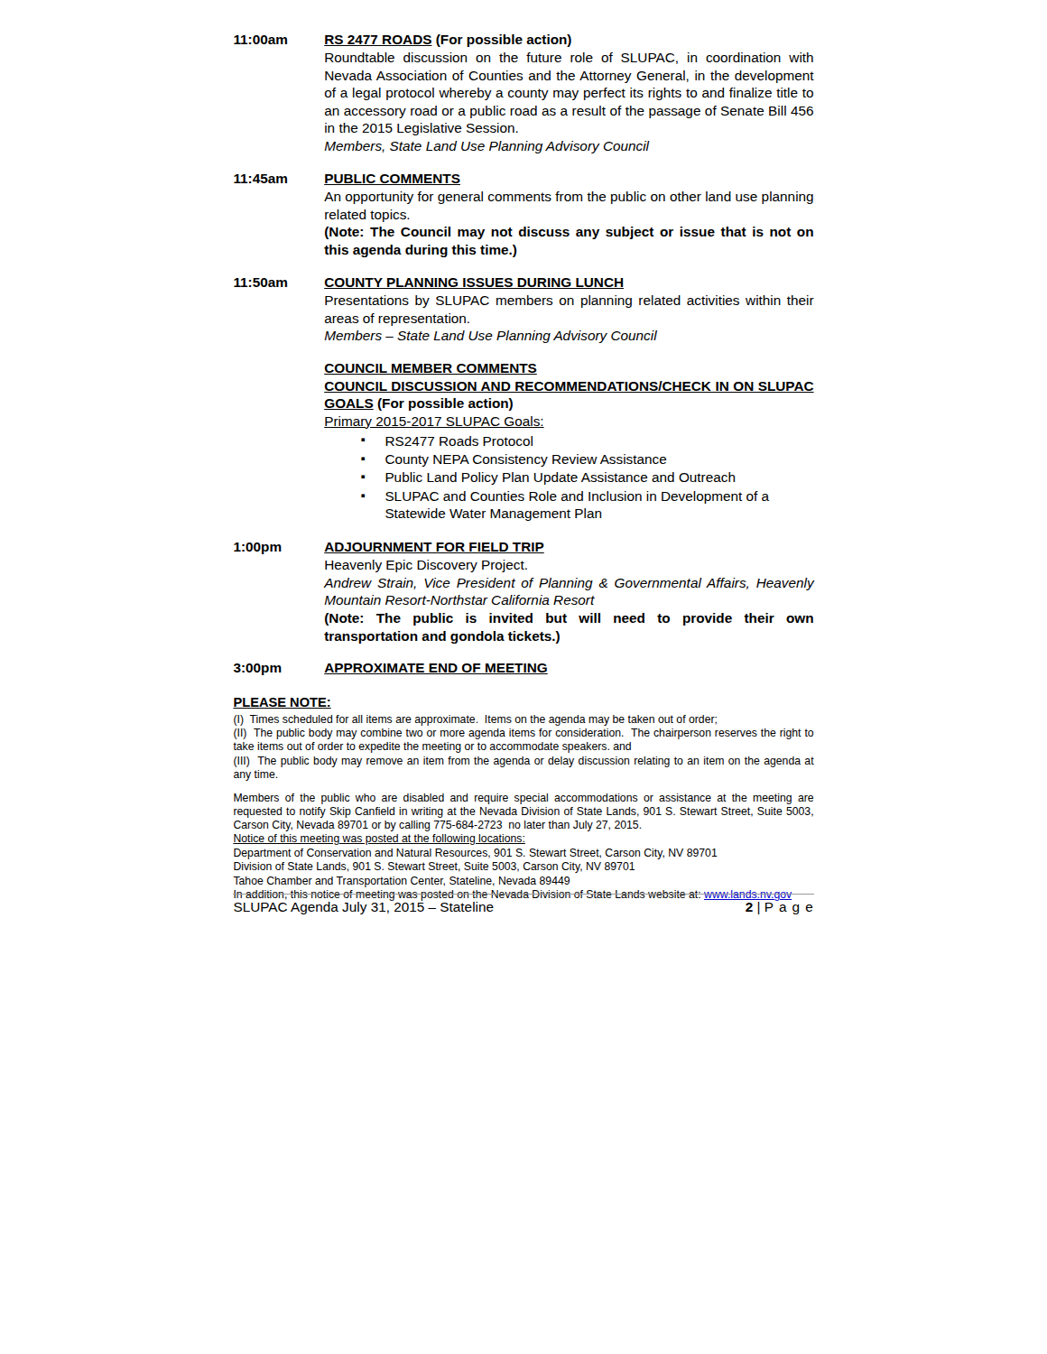11:00am
RS 2477 ROADS (For possible action)
Roundtable discussion on the future role of SLUPAC, in coordination with Nevada Association of Counties and the Attorney General, in the development of a legal protocol whereby a county may perfect its rights to and finalize title to an accessory road or a public road as a result of the passage of Senate Bill 456 in the 2015 Legislative Session.
Members, State Land Use Planning Advisory Council
11:45am
PUBLIC COMMENTS
An opportunity for general comments from the public on other land use planning related topics.
(Note: The Council may not discuss any subject or issue that is not on this agenda during this time.)
11:50am
COUNTY PLANNING ISSUES DURING LUNCH
Presentations by SLUPAC members on planning related activities within their areas of representation.
Members – State Land Use Planning Advisory Council
COUNCIL MEMBER COMMENTS
COUNCIL DISCUSSION AND RECOMMENDATIONS/CHECK IN ON SLUPAC GOALS (For possible action)
Primary 2015-2017 SLUPAC Goals:
RS2477 Roads Protocol
County NEPA Consistency Review Assistance
Public Land Policy Plan Update Assistance and Outreach
SLUPAC and Counties Role and Inclusion in Development of a Statewide Water Management Plan
1:00pm
ADJOURNMENT FOR FIELD TRIP
Heavenly Epic Discovery Project.
Andrew Strain, Vice President of Planning & Governmental Affairs, Heavenly Mountain Resort-Northstar California Resort
(Note: The public is invited but will need to provide their own transportation and gondola tickets.)
3:00pm
APPROXIMATE END OF MEETING
PLEASE NOTE:
(I) Times scheduled for all items are approximate. Items on the agenda may be taken out of order;
(II) The public body may combine two or more agenda items for consideration. The chairperson reserves the right to take items out of order to expedite the meeting or to accommodate speakers. and
(III) The public body may remove an item from the agenda or delay discussion relating to an item on the agenda at any time.
Members of the public who are disabled and require special accommodations or assistance at the meeting are requested to notify Skip Canfield in writing at the Nevada Division of State Lands, 901 S. Stewart Street, Suite 5003, Carson City, Nevada 89701 or by calling 775-684-2723 no later than July 27, 2015.
Notice of this meeting was posted at the following locations:
Department of Conservation and Natural Resources, 901 S. Stewart Street, Carson City, NV 89701
Division of State Lands, 901 S. Stewart Street, Suite 5003, Carson City, NV 89701
Tahoe Chamber and Transportation Center, Stateline, Nevada 89449
In addition, this notice of meeting was posted on the Nevada Division of State Lands website at: www.lands.nv.gov
SLUPAC Agenda July 31, 2015 – Stateline
2 | P a g e